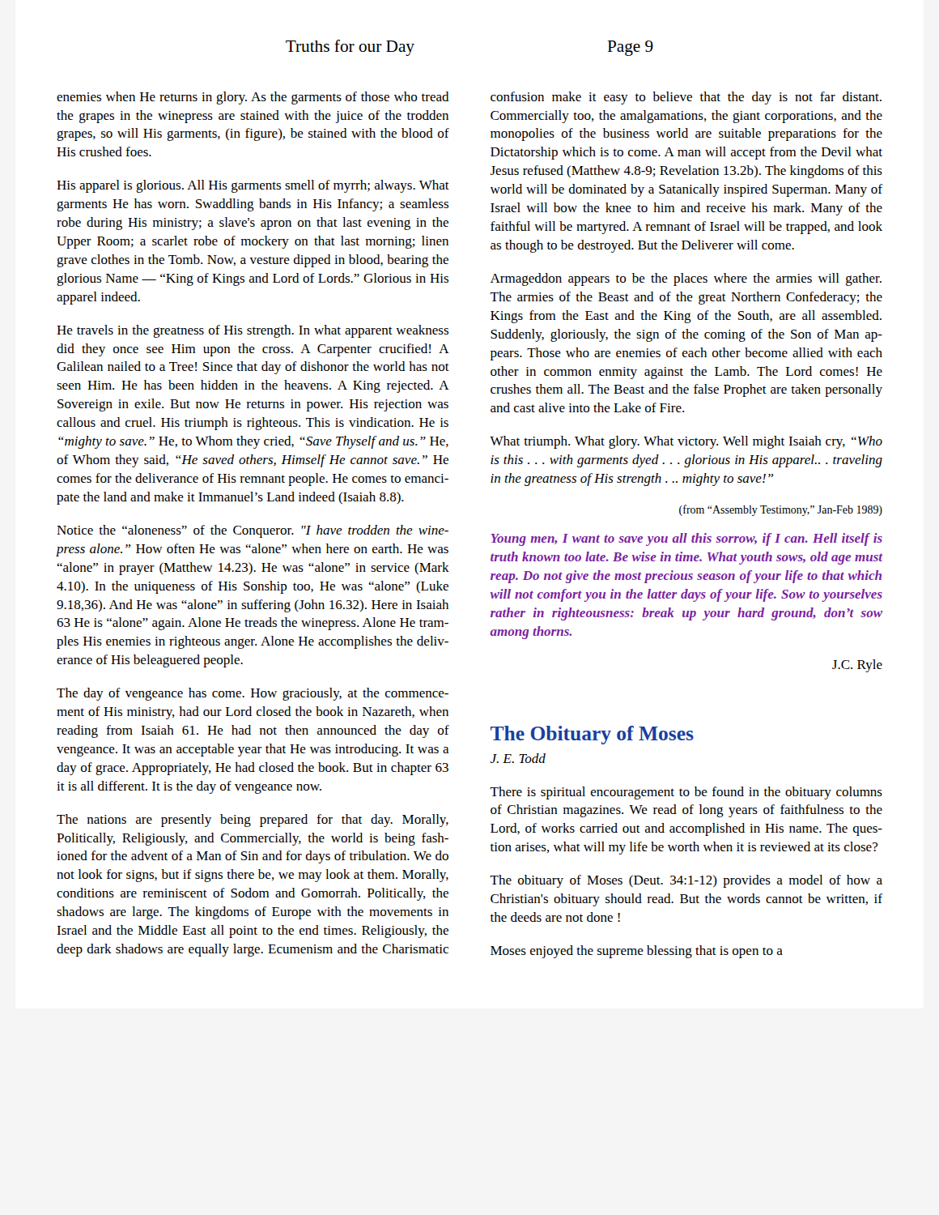Truths for our Day Page 9
enemies when He returns in glory. As the garments of those who tread the grapes in the winepress are stained with the juice of the trodden grapes, so will His garments, (in figure), be stained with the blood of His crushed foes.
His apparel is glorious. All His garments smell of myrrh; always. What garments He has worn. Swaddling bands in His Infancy; a seamless robe during His ministry; a slave's apron on that last evening in the Upper Room; a scarlet robe of mockery on that last morning; linen grave clothes in the Tomb. Now, a vesture dipped in blood, bearing the glorious Name — “King of Kings and Lord of Lords.” Glorious in His apparel indeed.
He travels in the greatness of His strength. In what apparent weakness did they once see Him upon the cross. A Carpenter crucified! A Galilean nailed to a Tree! Since that day of dishonor the world has not seen Him. He has been hidden in the heavens. A King rejected. A Sovereign in exile. But now He returns in power. His rejection was callous and cruel. His triumph is righteous. This is vindication. He is “mighty to save.” He, to Whom they cried, “Save Thyself and us.” He, of Whom they said, “He saved others, Himself He cannot save.” He comes for the deliverance of His remnant people. He comes to emancipate the land and make it Immanuel’s Land indeed (Isaiah 8.8).
Notice the “aloneness” of the Conqueror. "I have trodden the winepress alone.” How often He was “alone” when here on earth. He was “alone” in prayer (Matthew 14.23). He was “alone” in service (Mark 4.10). In the uniqueness of His Sonship too, He was “alone” (Luke 9.18,36). And He was “alone” in suffering (John 16.32). Here in Isaiah 63 He is “alone” again. Alone He treads the winepress. Alone He tramples His enemies in righteous anger. Alone He accomplishes the deliverance of His beleaguered people.
The day of vengeance has come. How graciously, at the commencement of His ministry, had our Lord closed the book in Nazareth, when reading from Isaiah 61. He had not then announced the day of vengeance. It was an acceptable year that He was introducing. It was a day of grace. Appropriately, He had closed the book. But in chapter 63 it is all different. It is the day of vengeance now.
The nations are presently being prepared for that day. Morally, Politically, Religiously, and Commercially, the world is being fashioned for the advent of a Man of Sin and for days of tribulation. We do not look for signs, but if signs there be, we may look at them. Morally, conditions are reminiscent of Sodom and Gomorrah. Politically, the shadows are large. The kingdoms of Europe with the movements in Israel and the Middle East all point to the end times. Religiously, the deep dark shadows are equally large. Ecumenism and the Charismatic confusion make it easy to believe that the day is not far distant. Commercially too, the amalgamations, the giant corporations, and the monopolies of the business world are suitable preparations for the Dictatorship which is to come. A man will accept from the Devil what Jesus refused (Matthew 4.8-9; Revelation 13.2b). The kingdoms of this world will be dominated by a Satanically inspired Superman. Many of Israel will bow the knee to him and receive his mark. Many of the faithful will be martyred. A remnant of Israel will be trapped, and look as though to be destroyed. But the Deliverer will come.
Armageddon appears to be the places where the armies will gather. The armies of the Beast and of the great Northern Confederacy; the Kings from the East and the King of the South, are all assembled. Suddenly, gloriously, the sign of the coming of the Son of Man appears. Those who are enemies of each other become allied with each other in common enmity against the Lamb. The Lord comes! He crushes them all. The Beast and the false Prophet are taken personally and cast alive into the Lake of Fire.
What triumph. What glory. What victory. Well might Isaiah cry, “Who is this . . . with garments dyed . . . glorious in His apparel.. . traveling in the greatness of His strength . .. mighty to save!”
(from “Assembly Testimony,” Jan-Feb 1989)
Young men, I want to save you all this sorrow, if I can. Hell itself is truth known too late. Be wise in time. What youth sows, old age must reap. Do not give the most precious season of your life to that which will not comfort you in the latter days of your life. Sow to yourselves rather in righteousness: break up your hard ground, don’t sow among thorns.
J.C. Ryle
The Obituary of Moses
J. E. Todd
There is spiritual encouragement to be found in the obituary columns of Christian magazines. We read of long years of faithfulness to the Lord, of works carried out and accomplished in His name. The question arises, what will my life be worth when it is reviewed at its close?
The obituary of Moses (Deut. 34:1-12) provides a model of how a Christian's obituary should read. But the words cannot be written, if the deeds are not done !
Moses enjoyed the supreme blessing that is open to a